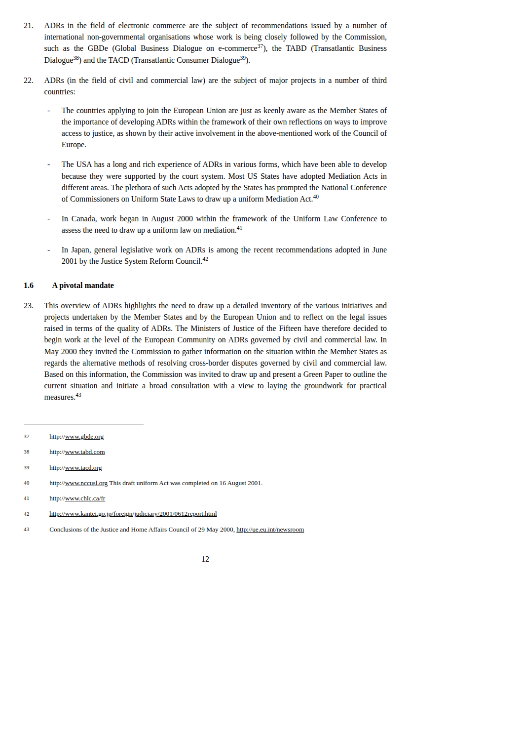21. ADRs in the field of electronic commerce are the subject of recommendations issued by a number of international non-governmental organisations whose work is being closely followed by the Commission, such as the GBDe (Global Business Dialogue on e-commerce37), the TABD (Transatlantic Business Dialogue38) and the TACD (Transatlantic Consumer Dialogue39).
22. ADRs (in the field of civil and commercial law) are the subject of major projects in a number of third countries:
-The countries applying to join the European Union are just as keenly aware as the Member States of the importance of developing ADRs within the framework of their own reflections on ways to improve access to justice, as shown by their active involvement in the above-mentioned work of the Council of Europe.
-The USA has a long and rich experience of ADRs in various forms, which have been able to develop because they were supported by the court system. Most US States have adopted Mediation Acts in different areas. The plethora of such Acts adopted by the States has prompted the National Conference of Commissioners on Uniform State Laws to draw up a uniform Mediation Act.40
-In Canada, work began in August 2000 within the framework of the Uniform Law Conference to assess the need to draw up a uniform law on mediation.41
-In Japan, general legislative work on ADRs is among the recent recommendations adopted in June 2001 by the Justice System Reform Council.42
1.6 A pivotal mandate
23. This overview of ADRs highlights the need to draw up a detailed inventory of the various initiatives and projects undertaken by the Member States and by the European Union and to reflect on the legal issues raised in terms of the quality of ADRs. The Ministers of Justice of the Fifteen have therefore decided to begin work at the level of the European Community on ADRs governed by civil and commercial law. In May 2000 they invited the Commission to gather information on the situation within the Member States as regards the alternative methods of resolving cross-border disputes governed by civil and commercial law. Based on this information, the Commission was invited to draw up and present a Green Paper to outline the current situation and initiate a broad consultation with a view to laying the groundwork for practical measures.43
37
http://www.gbde.org
38
http://www.tabd.com
39
http://www.tacd.org
40
http://www.nccusl.org This draft uniform Act was completed on 16 August 2001.
41
http://www.chlc.ca/fr
42
http://www.kantei.go.jp/foreign/judiciary/2001/0612report.html
43
Conclusions of the Justice and Home Affairs Council of 29 May 2000, http://ue.eu.int/newsroom
12